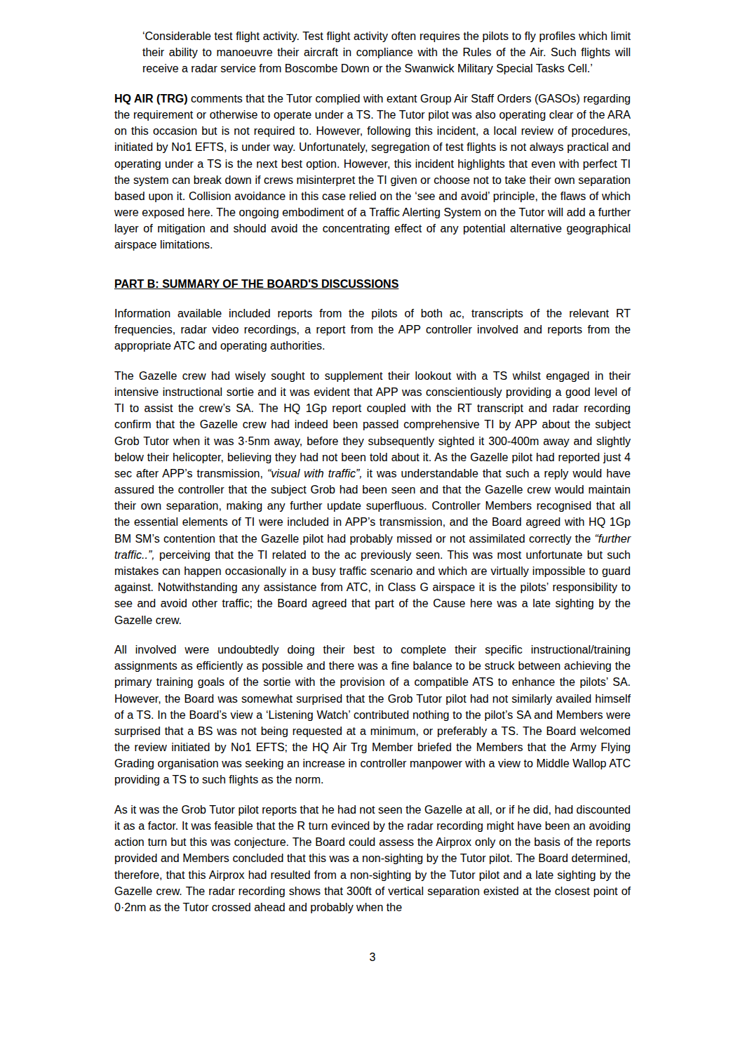‘Considerable test flight activity. Test flight activity often requires the pilots to fly profiles which limit their ability to manoeuvre their aircraft in compliance with the Rules of the Air. Such flights will receive a radar service from Boscombe Down or the Swanwick Military Special Tasks Cell.’
HQ AIR (TRG) comments that the Tutor complied with extant Group Air Staff Orders (GASOs) regarding the requirement or otherwise to operate under a TS. The Tutor pilot was also operating clear of the ARA on this occasion but is not required to. However, following this incident, a local review of procedures, initiated by No1 EFTS, is under way. Unfortunately, segregation of test flights is not always practical and operating under a TS is the next best option. However, this incident highlights that even with perfect TI the system can break down if crews misinterpret the TI given or choose not to take their own separation based upon it. Collision avoidance in this case relied on the ‘see and avoid’ principle, the flaws of which were exposed here. The ongoing embodiment of a Traffic Alerting System on the Tutor will add a further layer of mitigation and should avoid the concentrating effect of any potential alternative geographical airspace limitations.
PART B: SUMMARY OF THE BOARD'S DISCUSSIONS
Information available included reports from the pilots of both ac, transcripts of the relevant RT frequencies, radar video recordings, a report from the APP controller involved and reports from the appropriate ATC and operating authorities.
The Gazelle crew had wisely sought to supplement their lookout with a TS whilst engaged in their intensive instructional sortie and it was evident that APP was conscientiously providing a good level of TI to assist the crew’s SA. The HQ 1Gp report coupled with the RT transcript and radar recording confirm that the Gazelle crew had indeed been passed comprehensive TI by APP about the subject Grob Tutor when it was 3·5nm away, before they subsequently sighted it 300-400m away and slightly below their helicopter, believing they had not been told about it. As the Gazelle pilot had reported just 4 sec after APP’s transmission, “visual with traffic”, it was understandable that such a reply would have assured the controller that the subject Grob had been seen and that the Gazelle crew would maintain their own separation, making any further update superfluous. Controller Members recognised that all the essential elements of TI were included in APP’s transmission, and the Board agreed with HQ 1Gp BM SM’s contention that the Gazelle pilot had probably missed or not assimilated correctly the “further traffic..”, perceiving that the TI related to the ac previously seen. This was most unfortunate but such mistakes can happen occasionally in a busy traffic scenario and which are virtually impossible to guard against. Notwithstanding any assistance from ATC, in Class G airspace it is the pilots’ responsibility to see and avoid other traffic; the Board agreed that part of the Cause here was a late sighting by the Gazelle crew.
All involved were undoubtedly doing their best to complete their specific instructional/training assignments as efficiently as possible and there was a fine balance to be struck between achieving the primary training goals of the sortie with the provision of a compatible ATS to enhance the pilots’ SA. However, the Board was somewhat surprised that the Grob Tutor pilot had not similarly availed himself of a TS. In the Board’s view a ‘Listening Watch’ contributed nothing to the pilot’s SA and Members were surprised that a BS was not being requested at a minimum, or preferably a TS. The Board welcomed the review initiated by No1 EFTS; the HQ Air Trg Member briefed the Members that the Army Flying Grading organisation was seeking an increase in controller manpower with a view to Middle Wallop ATC providing a TS to such flights as the norm.
As it was the Grob Tutor pilot reports that he had not seen the Gazelle at all, or if he did, had discounted it as a factor. It was feasible that the R turn evinced by the radar recording might have been an avoiding action turn but this was conjecture. The Board could assess the Airprox only on the basis of the reports provided and Members concluded that this was a non-sighting by the Tutor pilot. The Board determined, therefore, that this Airprox had resulted from a non-sighting by the Tutor pilot and a late sighting by the Gazelle crew. The radar recording shows that 300ft of vertical separation existed at the closest point of 0·2nm as the Tutor crossed ahead and probably when the
3